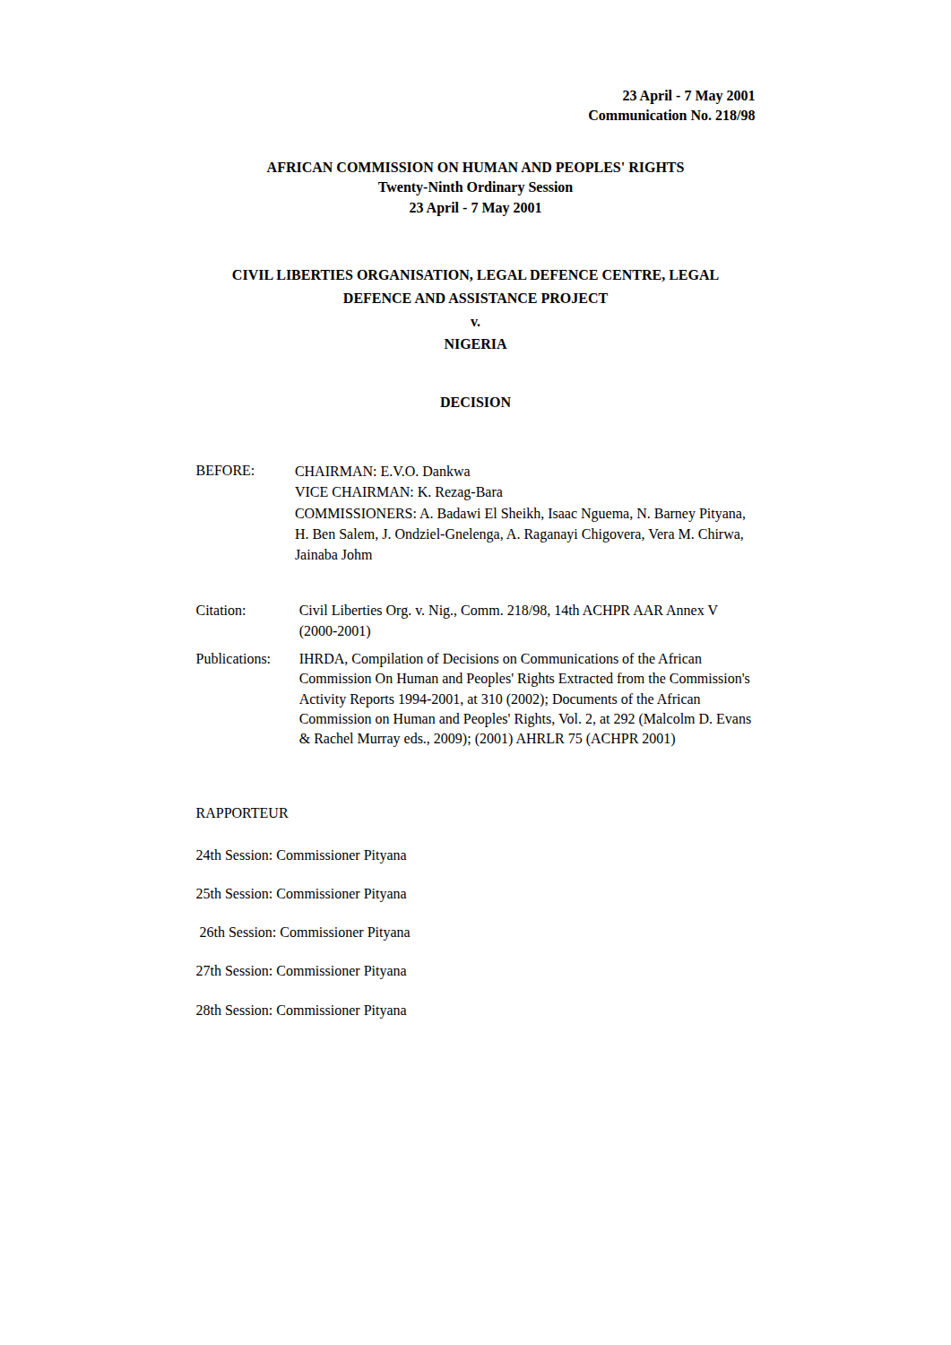23 April - 7 May 2001
Communication No. 218/98
AFRICAN COMMISSION ON HUMAN AND PEOPLES' RIGHTS
Twenty-Ninth Ordinary Session
23 April - 7 May 2001
CIVIL LIBERTIES ORGANISATION, LEGAL DEFENCE CENTRE, LEGAL
DEFENCE AND ASSISTANCE PROJECT
v.
NIGERIA
DECISION
| BEFORE: | CHAIRMAN: E.V.O. Dankwa VICE CHAIRMAN: K. Rezag-Bara COMMISSIONERS: A. Badawi El Sheikh, Isaac Nguema, N. Barney Pityana, H. Ben Salem, J. Ondziel-Gnelenga, A. Raganayi Chigovera, Vera M. Chirwa, Jainaba Johm |
| Citation: | Civil Liberties Org. v. Nig., Comm. 218/98, 14th ACHPR AAR Annex V (2000-2001) |
| Publications: | IHRDA, Compilation of Decisions on Communications of the African Commission On Human and Peoples' Rights Extracted from the Commission's Activity Reports 1994-2001, at 310 (2002); Documents of the African Commission on Human and Peoples' Rights, Vol. 2, at 292 (Malcolm D. Evans & Rachel Murray eds., 2009); (2001) AHRLR 75 (ACHPR 2001) |
RAPPORTEUR
24th Session: Commissioner Pityana
25th Session: Commissioner Pityana
26th Session: Commissioner Pityana
27th Session: Commissioner Pityana
28th Session: Commissioner Pityana